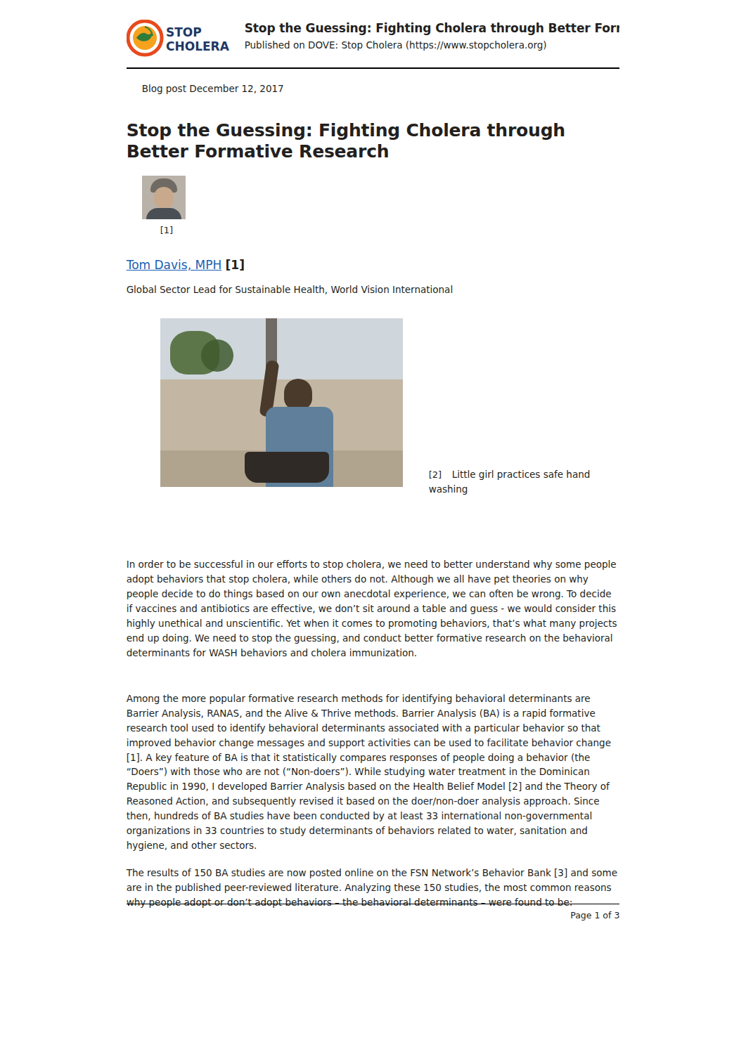STOP CHOLERA
Stop the Guessing: Fighting Cholera through Better Formative Research
Published on DOVE: Stop Cholera (https://www.stopcholera.org)
Blog post December 12, 2017
Stop the Guessing: Fighting Cholera through Better Formative Research
[1]
Tom Davis, MPH [1]
Global Sector Lead for Sustainable Health, World Vision International
[2] Little girl practices safe hand washing
In order to be successful in our efforts to stop cholera, we need to better understand why some people adopt behaviors that stop cholera, while others do not. Although we all have pet theories on why people decide to do things based on our own anecdotal experience, we can often be wrong. To decide if vaccines and antibiotics are effective, we don’t sit around a table and guess - we would consider this highly unethical and unscientific. Yet when it comes to promoting behaviors, that’s what many projects end up doing. We need to stop the guessing, and conduct better formative research on the behavioral determinants for WASH behaviors and cholera immunization.
Among the more popular formative research methods for identifying behavioral determinants are Barrier Analysis, RANAS, and the Alive & Thrive methods. Barrier Analysis (BA) is a rapid formative research tool used to identify behavioral determinants associated with a particular behavior so that improved behavior change messages and support activities can be used to facilitate behavior change [1]. A key feature of BA is that it statistically compares responses of people doing a behavior (the “Doers”) with those who are not (“Non-doers”). While studying water treatment in the Dominican Republic in 1990, I developed Barrier Analysis based on the Health Belief Model [2] and the Theory of Reasoned Action, and subsequently revised it based on the doer/non-doer analysis approach. Since then, hundreds of BA studies have been conducted by at least 33 international non-governmental organizations in 33 countries to study determinants of behaviors related to water, sanitation and hygiene, and other sectors.
The results of 150 BA studies are now posted online on the FSN Network’s Behavior Bank [3] and some are in the published peer-reviewed literature. Analyzing these 150 studies, the most common reasons why people adopt or don’t adopt behaviors – the behavioral determinants – were found to be:
Page 1 of 3